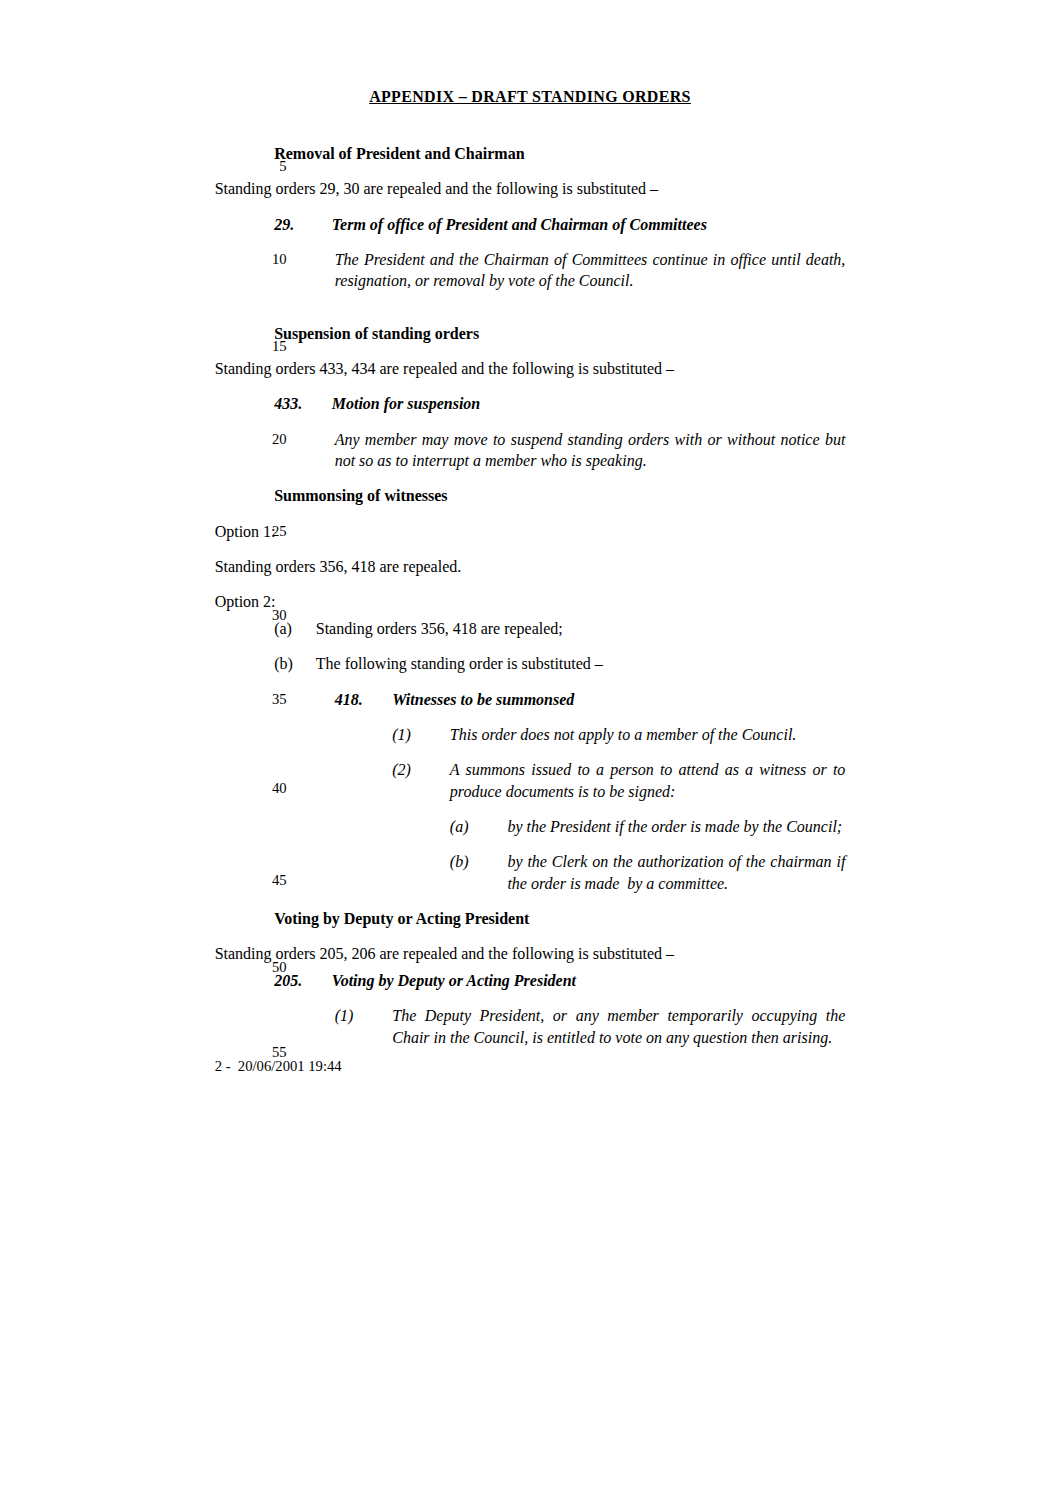APPENDIX – DRAFT STANDING ORDERS
Removal of President and Chairman
5
Standing orders 29, 30 are repealed and the following is substituted –
29. Term of office of President and Chairman of Committees
10
The President and the Chairman of Committees continue in office until death, resignation, or removal by vote of the Council.
Suspension of standing orders
15
Standing orders 433, 434 are repealed and the following is substituted –
433. Motion for suspension
20
Any member may move to suspend standing orders with or without notice but not so as to interrupt a member who is speaking.
Summonsing of witnesses
25
Option 1:
Standing orders 356, 418 are repealed.
Option 2:
30
(a) Standing orders 356, 418 are repealed;
(b) The following standing order is substituted –
35
418. Witnesses to be summonsed
(1) This order does not apply to a member of the Council.
40
(2) A summons issued to a person to attend as a witness or to produce documents is to be signed:
(a) by the President if the order is made by the Council;
45
(b) by the Clerk on the authorization of the chairman if the order is made by a committee.
Voting by Deputy or Acting President
Standing orders 205, 206 are repealed and the following is substituted –
50
205. Voting by Deputy or Acting President
(1) The Deputy President, or any member temporarily occupying the Chair in the Council, is entitled to vote on any question then arising.
55
2 - 20/06/2001 19:44